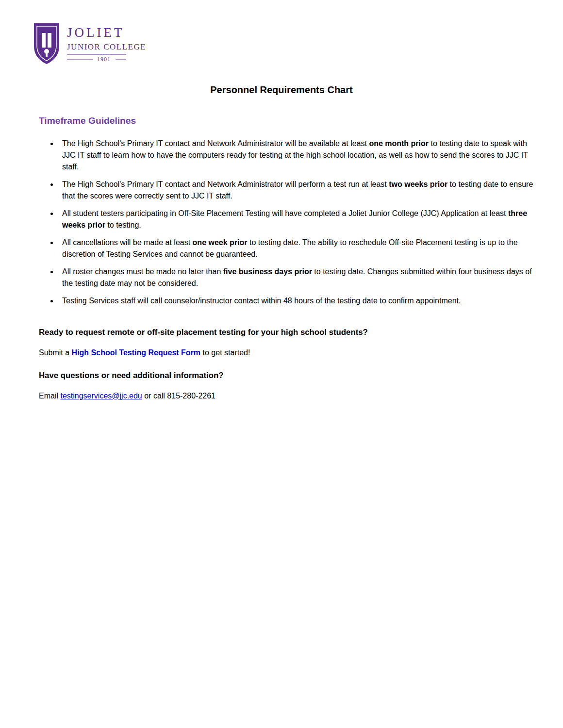JOLIET JUNIOR COLLEGE 1901
Personnel Requirements Chart
Timeframe Guidelines
The High School's Primary IT contact and Network Administrator will be available at least one month prior to testing date to speak with JJC IT staff to learn how to have the computers ready for testing at the high school location, as well as how to send the scores to JJC IT staff.
The High School's Primary IT contact and Network Administrator will perform a test run at least two weeks prior to testing date to ensure that the scores were correctly sent to JJC IT staff.
All student testers participating in Off-Site Placement Testing will have completed a Joliet Junior College (JJC) Application at least three weeks prior to testing.
All cancellations will be made at least one week prior to testing date. The ability to reschedule Off-site Placement testing is up to the discretion of Testing Services and cannot be guaranteed.
All roster changes must be made no later than five business days prior to testing date. Changes submitted within four business days of the testing date may not be considered.
Testing Services staff will call counselor/instructor contact within 48 hours of the testing date to confirm appointment.
Ready to request remote or off-site placement testing for your high school students?
Submit a High School Testing Request Form to get started!
Have questions or need additional information?
Email testingservices@jjc.edu or call 815-280-2261